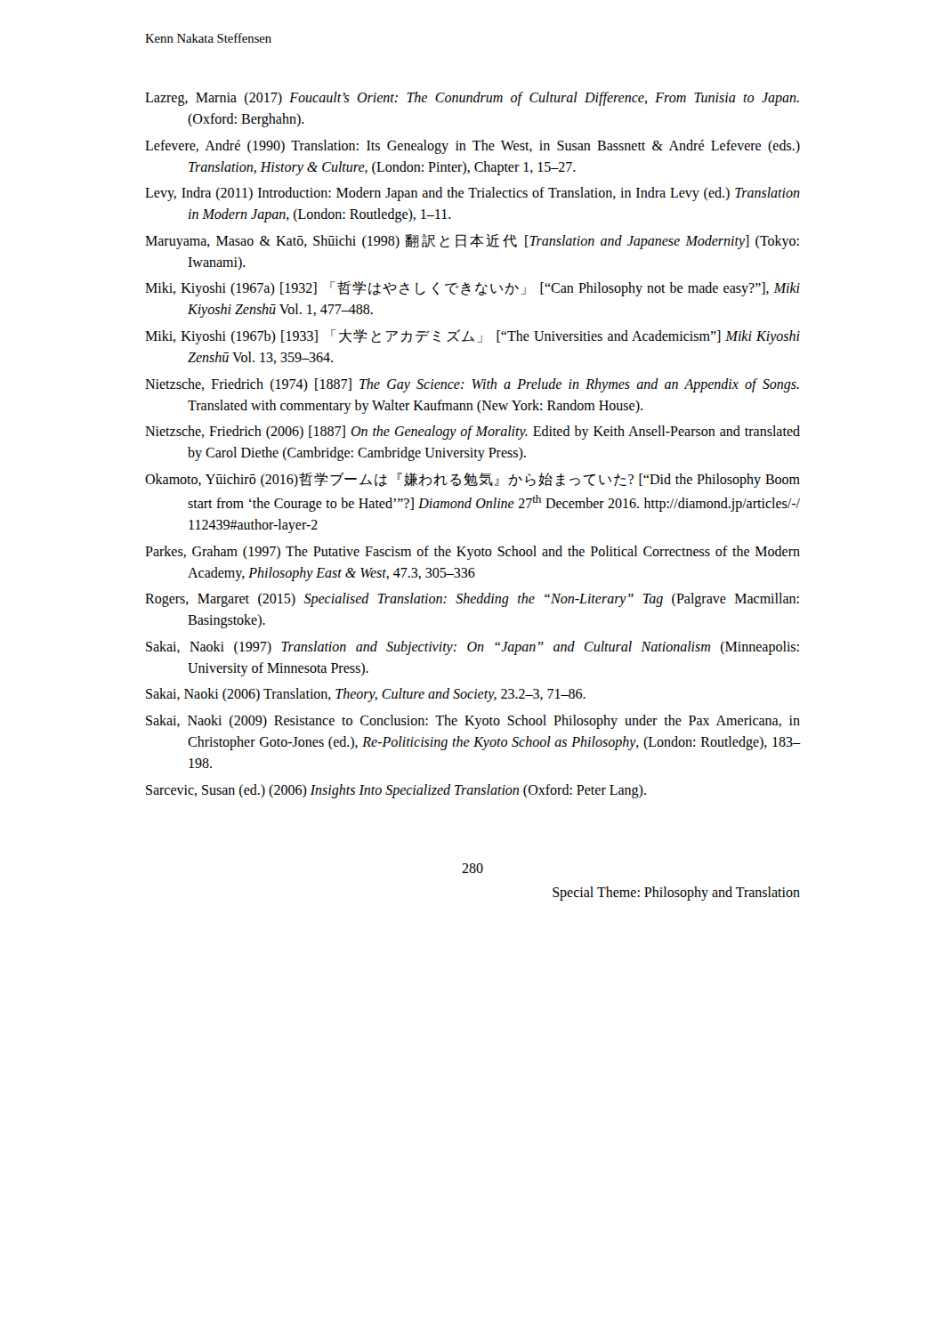Kenn Nakata Steffensen
Lazreg, Marnia (2017) Foucault’s Orient: The Conundrum of Cultural Difference, From Tunisia to Japan. (Oxford: Berghahn).
Lefevere, André (1990) Translation: Its Genealogy in The West, in Susan Bassnett & André Lefevere (eds.) Translation, History & Culture, (London: Pinter), Chapter 1, 15–27.
Levy, Indra (2011) Introduction: Modern Japan and the Trialectics of Translation, in Indra Levy (ed.) Translation in Modern Japan, (London: Routledge), 1–11.
Maruyama, Masao & Katō, Shūichi (1998) 翻訳と日本近代 [Translation and Japanese Modernity] (Tokyo: Iwanami).
Miki, Kiyoshi (1967a) [1932] 「哲学はやさしくできないか」 [“Can Philosophy not be made easy?”], Miki Kiyoshi Zenshū Vol. 1, 477–488.
Miki, Kiyoshi (1967b) [1933] 「大学とアカデミズム」 [“The Universities and Academicism”] Miki Kiyoshi Zenshū Vol. 13, 359–364.
Nietzsche, Friedrich (1974) [1887] The Gay Science: With a Prelude in Rhymes and an Appendix of Songs. Translated with commentary by Walter Kaufmann (New York: Random House).
Nietzsche, Friedrich (2006) [1887] On the Genealogy of Morality. Edited by Keith Ansell-Pearson and translated by Carol Diethe (Cambridge: Cambridge University Press).
Okamoto, Yūichirō (2016)哲学ブームは『嫌われる勉気』から始まっていた? [“Did the Philosophy Boom start from ‘the Courage to be Hated’”?] Diamond Online 27th December 2016. http://diamond.jp/articles/-/112439#author-layer-2
Parkes, Graham (1997) The Putative Fascism of the Kyoto School and the Political Correctness of the Modern Academy, Philosophy East & West, 47.3, 305–336
Rogers, Margaret (2015) Specialised Translation: Shedding the “Non-Literary” Tag (Palgrave Macmillan: Basingstoke).
Sakai, Naoki (1997) Translation and Subjectivity: On “Japan” and Cultural Nationalism (Minneapolis: University of Minnesota Press).
Sakai, Naoki (2006) Translation, Theory, Culture and Society, 23.2–3, 71–86.
Sakai, Naoki (2009) Resistance to Conclusion: The Kyoto School Philosophy under the Pax Americana, in Christopher Goto-Jones (ed.), Re-Politicising the Kyoto School as Philosophy, (London: Routledge), 183–198.
Sarcevic, Susan (ed.) (2006) Insights Into Specialized Translation (Oxford: Peter Lang).
280
Special Theme: Philosophy and Translation